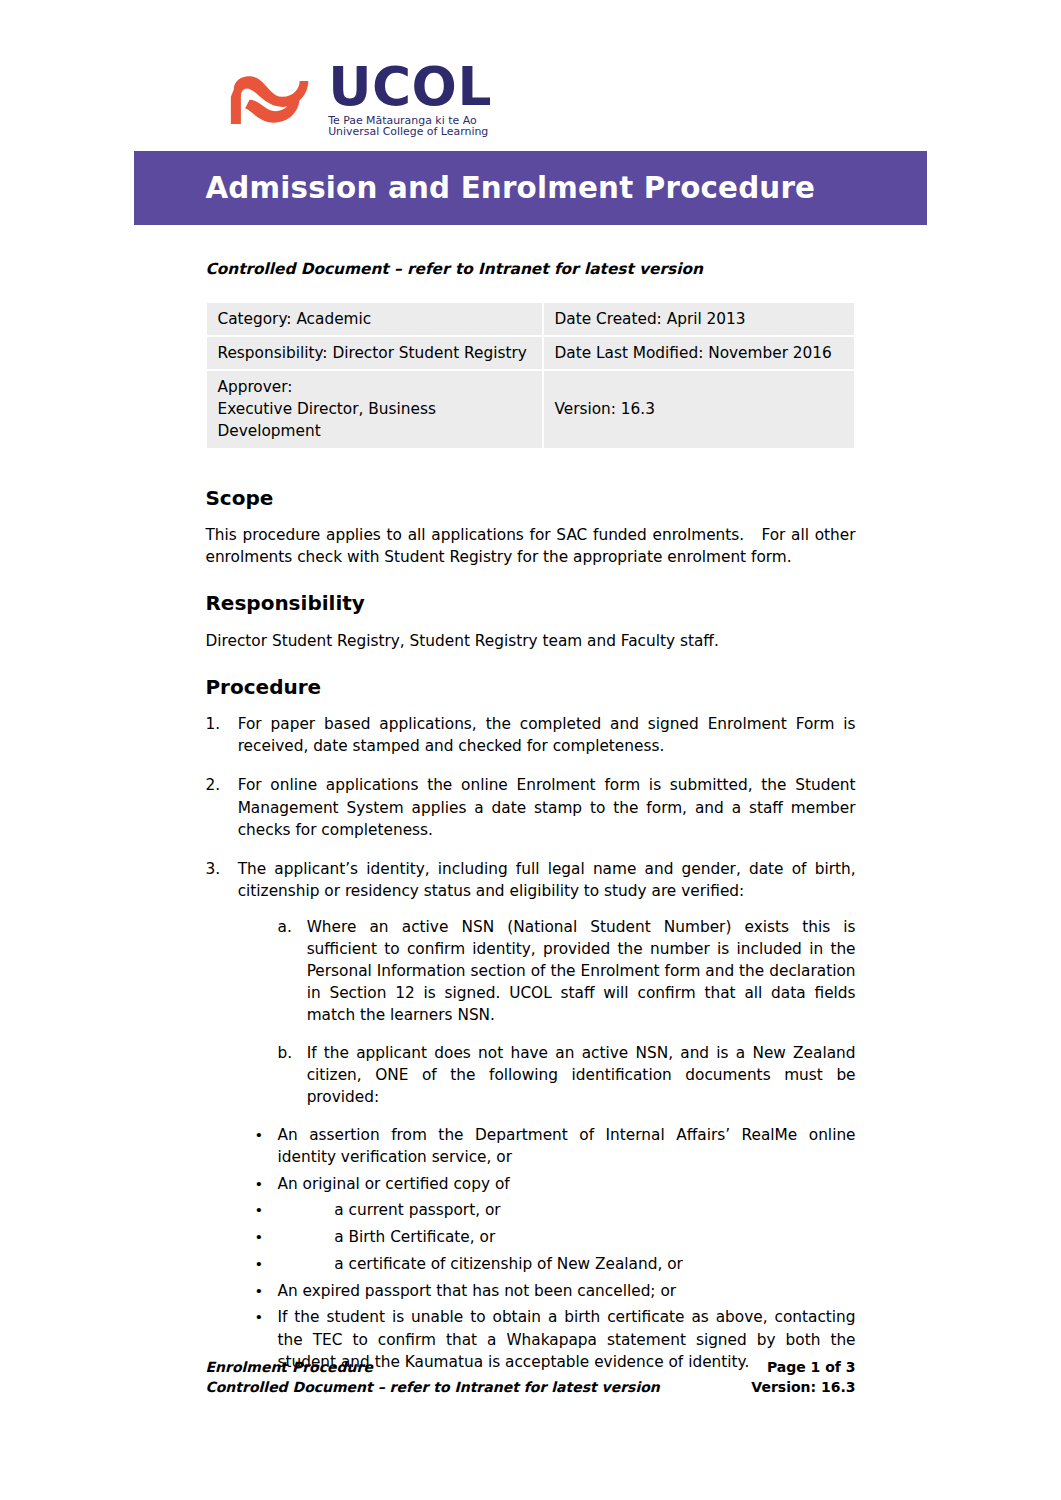UCOL
Te Pae Mātauranga ki te Ao
Universal College of Learning
Admission and Enrolment Procedure
Controlled Document – refer to Intranet for latest version
| Category: Academic | Date Created: April 2013 |
| Responsibility: Director Student Registry | Date Last Modified: November 2016 |
| Approver: Executive Director, Business Development | Version: 16.3 |
Scope
This procedure applies to all applications for SAC funded enrolments. For all other enrolments check with Student Registry for the appropriate enrolment form.
Responsibility
Director Student Registry, Student Registry team and Faculty staff.
Procedure
For paper based applications, the completed and signed Enrolment Form is received, date stamped and checked for completeness.
For online applications the online Enrolment form is submitted, the Student Management System applies a date stamp to the form, and a staff member checks for completeness.
The applicant’s identity, including full legal name and gender, date of birth, citizenship or residency status and eligibility to study are verified:
Where an active NSN (National Student Number) exists this is sufficient to confirm identity, provided the number is included in the Personal Information section of the Enrolment form and the declaration in Section 12 is signed. UCOL staff will confirm that all data fields match the learners NSN.
If the applicant does not have an active NSN, and is a New Zealand citizen, ONE of the following identification documents must be provided:
An assertion from the Department of Internal Affairs’ RealMe online identity verification service, or
An original or certified copy of
a current passport, or
a Birth Certificate, or
a certificate of citizenship of New Zealand, or
An expired passport that has not been cancelled; or
If the student is unable to obtain a birth certificate as above, contacting the TEC to confirm that a Whakapapa statement signed by both the student and the Kaumatua is acceptable evidence of identity.
Enrolment Procedure Page 1 of 3
Controlled Document – refer to Intranet for latest version Version: 16.3